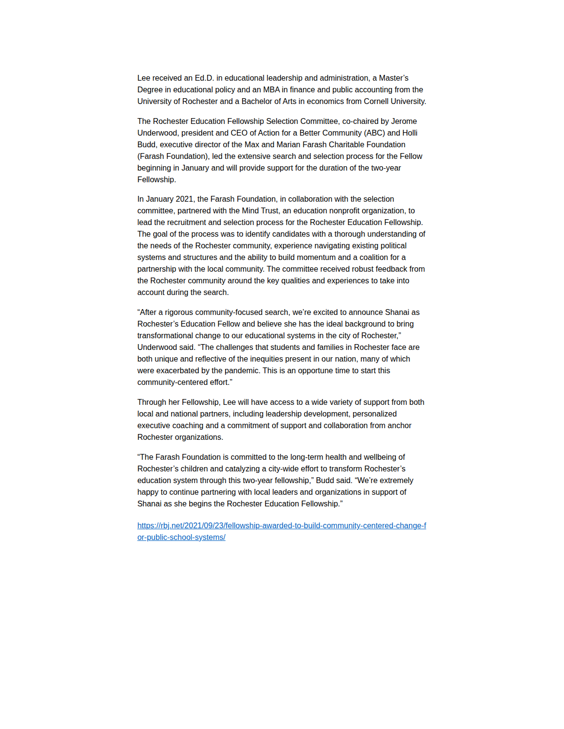Lee received an Ed.D. in educational leadership and administration, a Master’s Degree in educational policy and an MBA in finance and public accounting from the University of Rochester and a Bachelor of Arts in economics from Cornell University.
The Rochester Education Fellowship Selection Committee, co-chaired by Jerome Underwood, president and CEO of Action for a Better Community (ABC) and Holli Budd, executive director of the Max and Marian Farash Charitable Foundation (Farash Foundation), led the extensive search and selection process for the Fellow beginning in January and will provide support for the duration of the two-year Fellowship.
In January 2021, the Farash Foundation, in collaboration with the selection committee, partnered with the Mind Trust, an education nonprofit organization, to lead the recruitment and selection process for the Rochester Education Fellowship. The goal of the process was to identify candidates with a thorough understanding of the needs of the Rochester community, experience navigating existing political systems and structures and the ability to build momentum and a coalition for a partnership with the local community. The committee received robust feedback from the Rochester community around the key qualities and experiences to take into account during the search.
“After a rigorous community-focused search, we’re excited to announce Shanai as Rochester’s Education Fellow and believe she has the ideal background to bring transformational change to our educational systems in the city of Rochester,” Underwood said. “The challenges that students and families in Rochester face are both unique and reflective of the inequities present in our nation, many of which were exacerbated by the pandemic. This is an opportune time to start this community-centered effort.”
Through her Fellowship, Lee will have access to a wide variety of support from both local and national partners, including leadership development, personalized executive coaching and a commitment of support and collaboration from anchor Rochester organizations.
“The Farash Foundation is committed to the long-term health and wellbeing of Rochester’s children and catalyzing a city-wide effort to transform Rochester’s education system through this two-year fellowship,” Budd said. “We’re extremely happy to continue partnering with local leaders and organizations in support of Shanai as she begins the Rochester Education Fellowship.”
https://rbj.net/2021/09/23/fellowship-awarded-to-build-community-centered-change-for-public-school-systems/